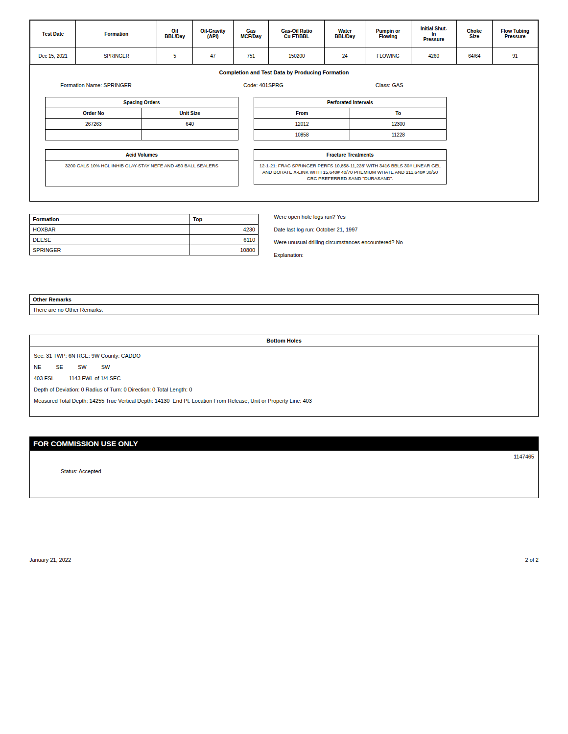| Test Date | Formation | Oil BBL/Day | Oil-Gravity (API) | Gas MCF/Day | Gas-Oil Ratio Cu FT/BBL | Water BBL/Day | Pumpin or Flowing | Initial Shut- In Pressure | Choke Size | Flow Tubing Pressure |
| --- | --- | --- | --- | --- | --- | --- | --- | --- | --- | --- |
| Dec 15, 2021 | SPRINGER | 5 | 47 | 751 | 150200 | 24 | FLOWING | 4260 | 64/64 | 91 |
Completion and Test Data by Producing Formation
| | Formation Name: SPRINGER | Code: 401SPRG | Class: GAS | |
| | / Spacing Orders / / Order No / Unit Size / / 267263 / 640 / | | / Perforated Intervals / / From / To / / 12012 / 12300 / / 10858 / 11228 / | |
| | / Acid Volumes / / 3200 GALS 10% HCL INHIB CLAY-STAY NEFE AND 450 BALL SEALERS / | | / Fracture Treatments / / 12-1-21: FRAC SPRINGER PERFS 10,858-11,228' WITH 3416 BBLS 30# LINEAR GEL AND BORATE X-LINK WITH 15,640# 40/70 PREMIUM WHATE AND 211,640# 30/50 CRC PREFERRED SAND "DURASAND". / | |
| / Formation / Top / / --- / --- / / HOXBAR / 4230 / / DEESE / 6110 / / SPRINGER / 10800 / | | Were open hole logs run? Yes Date last log run: October 21, 1997 Were unusual drilling circumstances encountered? No Explanation: |
Other Remarks
There are no Other Remarks.
Bottom Holes
Sec: 31 TWP: 6N RGE: 9W County: CADDO
NE SE SW SW
403 FSL 1143 FWL of 1/4 SEC
Depth of Deviation: 0 Radius of Turn: 0 Direction: 0 Total Length: 0
Measured Total Depth: 14255 True Vertical Depth: 14130 End Pt. Location From Release, Unit or Property Line: 403
FOR COMMISSION USE ONLY
1147465
Status: Accepted
| January 21, 2022 | 2 of 2 |